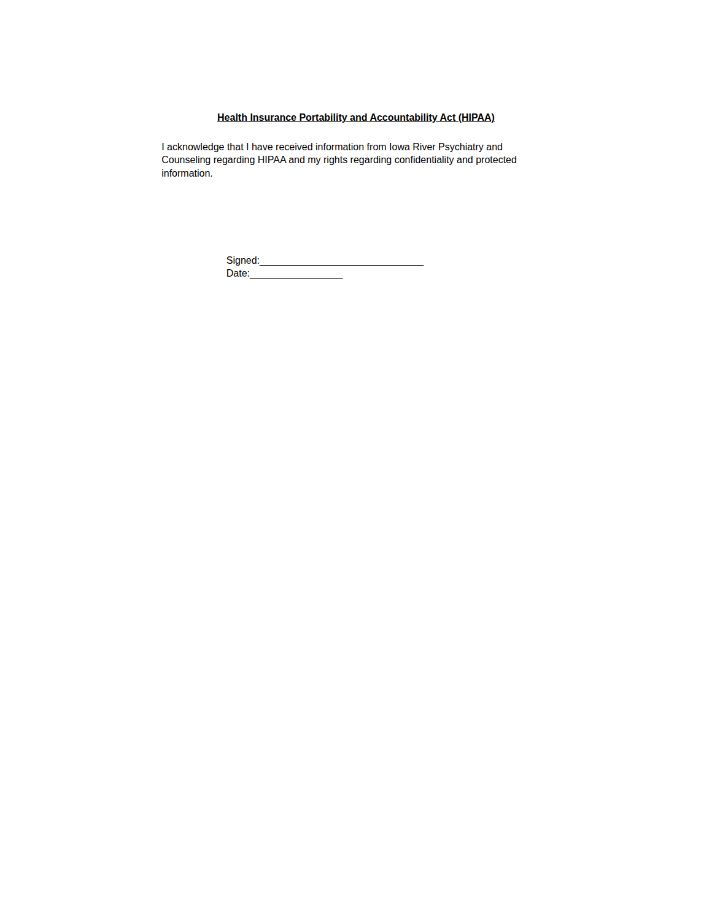Health Insurance Portability and Accountability Act (HIPAA)
I acknowledge that I have received information from Iowa River Psychiatry and Counseling regarding HIPAA and my rights regarding confidentiality and protected information.
Signed:______________________________ Date:_________________